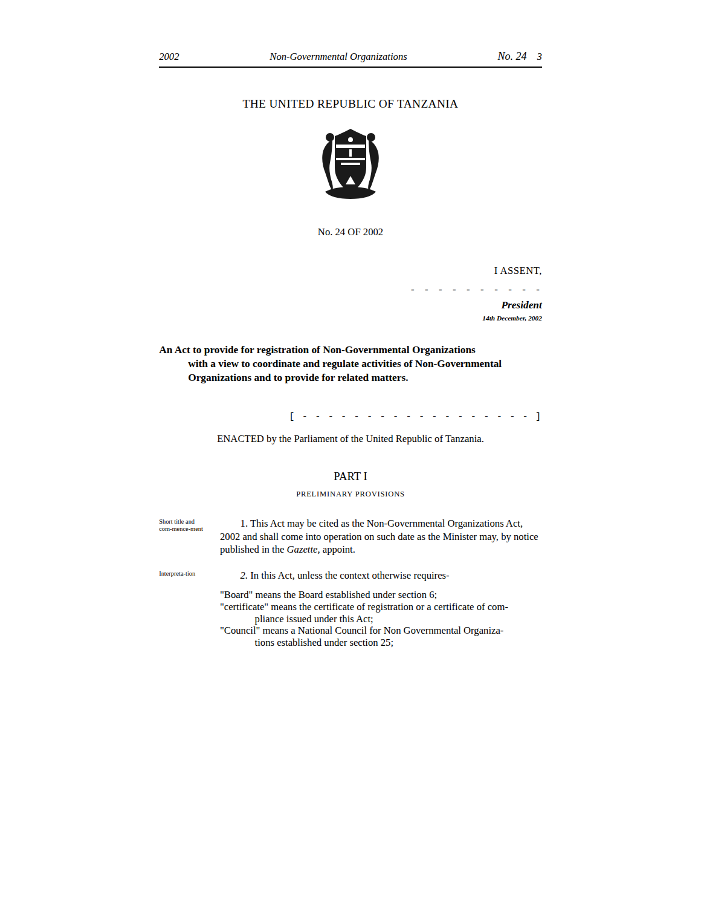2002
Non-Governmental Organizations
No. 243
THE UNITED REPUBLIC OF TANZANIA
No. 24 OF 2002
I ASSENT,
- - - - - - - - - -
President
14th December, 2002
An Act to provide for registration of Non-Governmental Organizations with a view to coordinate and regulate activities of Non-Governmental Organizations and to provide for related matters.
[ - - - - - - - - - - - - - - - - - - ]
ENACTED by the Parliament of the United Republic of Tanzania.
PART I
PRELIMINARY PROVISIONS
Short title and com‑mence‑ment
1. This Act may be cited as the Non-Governmental Organizations Act, 2002 and shall come into operation on such date as the Minister may, by notice published in the Gazette, appoint.
Interpreta‑tion
2. In this Act, unless the context otherwise requires-
"Board" means the Board established under section 6;
"certificate" means the certificate of registration or a certificate of com-pliance issued under this Act;
"Council" means a National Council for Non Governmental Organiza-tions established under section 25;